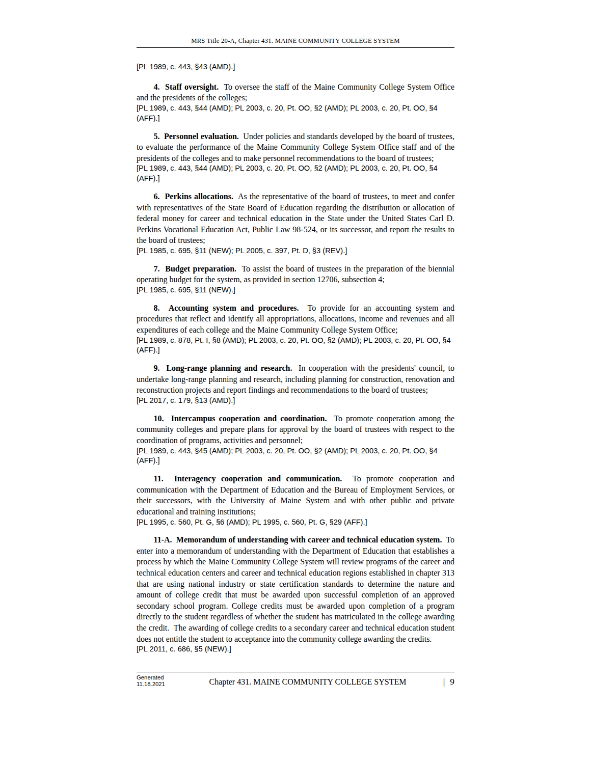MRS Title 20-A, Chapter 431. MAINE COMMUNITY COLLEGE SYSTEM
[PL 1989, c. 443, §43 (AMD).]
4. Staff oversight. To oversee the staff of the Maine Community College System Office and the presidents of the colleges;
[PL 1989, c. 443, §44 (AMD); PL 2003, c. 20, Pt. OO, §2 (AMD); PL 2003, c. 20, Pt. OO, §4 (AFF).]
5. Personnel evaluation. Under policies and standards developed by the board of trustees, to evaluate the performance of the Maine Community College System Office staff and of the presidents of the colleges and to make personnel recommendations to the board of trustees;
[PL 1989, c. 443, §44 (AMD); PL 2003, c. 20, Pt. OO, §2 (AMD); PL 2003, c. 20, Pt. OO, §4 (AFF).]
6. Perkins allocations. As the representative of the board of trustees, to meet and confer with representatives of the State Board of Education regarding the distribution or allocation of federal money for career and technical education in the State under the United States Carl D. Perkins Vocational Education Act, Public Law 98-524, or its successor, and report the results to the board of trustees;
[PL 1985, c. 695, §11 (NEW); PL 2005, c. 397, Pt. D, §3 (REV).]
7. Budget preparation. To assist the board of trustees in the preparation of the biennial operating budget for the system, as provided in section 12706, subsection 4;
[PL 1985, c. 695, §11 (NEW).]
8. Accounting system and procedures. To provide for an accounting system and procedures that reflect and identify all appropriations, allocations, income and revenues and all expenditures of each college and the Maine Community College System Office;
[PL 1989, c. 878, Pt. I, §8 (AMD); PL 2003, c. 20, Pt. OO, §2 (AMD); PL 2003, c. 20, Pt. OO, §4 (AFF).]
9. Long-range planning and research. In cooperation with the presidents' council, to undertake long-range planning and research, including planning for construction, renovation and reconstruction projects and report findings and recommendations to the board of trustees;
[PL 2017, c. 179, §13 (AMD).]
10. Intercampus cooperation and coordination. To promote cooperation among the community colleges and prepare plans for approval by the board of trustees with respect to the coordination of programs, activities and personnel;
[PL 1989, c. 443, §45 (AMD); PL 2003, c. 20, Pt. OO, §2 (AMD); PL 2003, c. 20, Pt. OO, §4 (AFF).]
11. Interagency cooperation and communication. To promote cooperation and communication with the Department of Education and the Bureau of Employment Services, or their successors, with the University of Maine System and with other public and private educational and training institutions;
[PL 1995, c. 560, Pt. G, §6 (AMD); PL 1995, c. 560, Pt. G, §29 (AFF).]
11-A. Memorandum of understanding with career and technical education system. To enter into a memorandum of understanding with the Department of Education that establishes a process by which the Maine Community College System will review programs of the career and technical education centers and career and technical education regions established in chapter 313 that are using national industry or state certification standards to determine the nature and amount of college credit that must be awarded upon successful completion of an approved secondary school program. College credits must be awarded upon completion of a program directly to the student regardless of whether the student has matriculated in the college awarding the credit. The awarding of college credits to a secondary career and technical education student does not entitle the student to acceptance into the community college awarding the credits.
[PL 2011, c. 686, §5 (NEW).]
Generated
11.18.2021
Chapter 431. MAINE COMMUNITY COLLEGE SYSTEM
|9